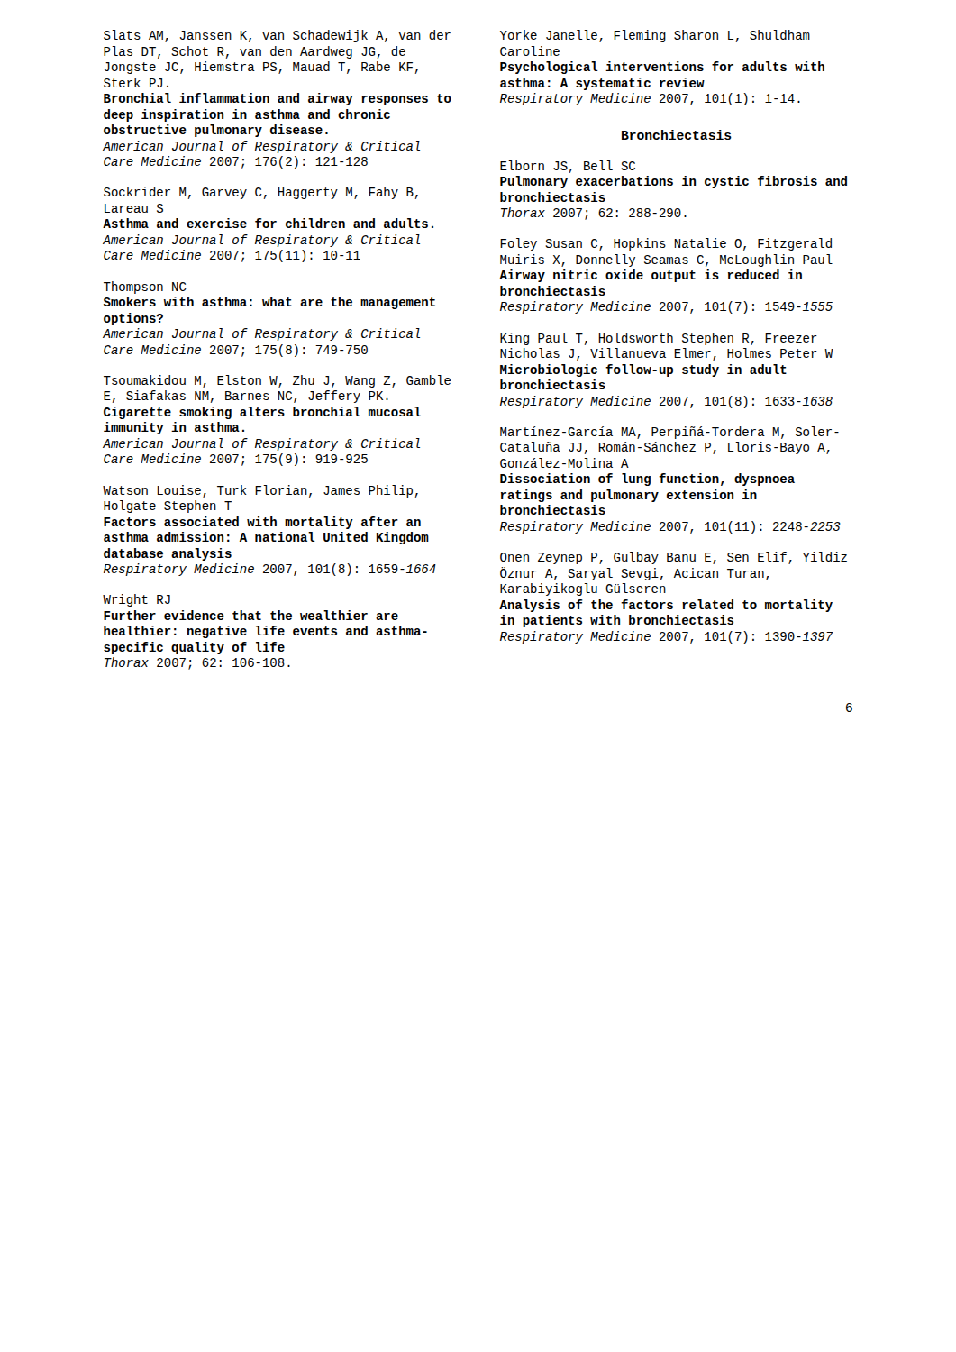Slats AM, Janssen K, van Schadewijk A, van der Plas DT, Schot R, van den Aardweg JG, de Jongste JC, Hiemstra PS, Mauad T, Rabe KF, Sterk PJ.
Bronchial inflammation and airway responses to deep inspiration in asthma and chronic obstructive pulmonary disease.
American Journal of Respiratory & Critical Care Medicine 2007; 176(2): 121-128
Sockrider M, Garvey C, Haggerty M, Fahy B, Lareau S
Asthma and exercise for children and adults.
American Journal of Respiratory & Critical Care Medicine 2007; 175(11): 10-11
Thompson NC
Smokers with asthma: what are the management options?
American Journal of Respiratory & Critical Care Medicine 2007; 175(8): 749-750
Tsoumakidou M, Elston W, Zhu J, Wang Z, Gamble E, Siafakas NM, Barnes NC, Jeffery PK.
Cigarette smoking alters bronchial mucosal immunity in asthma.
American Journal of Respiratory & Critical Care Medicine 2007; 175(9): 919-925
Watson Louise, Turk Florian, James Philip, Holgate Stephen T
Factors associated with mortality after an asthma admission: A national United Kingdom database analysis
Respiratory Medicine 2007, 101(8): 1659-1664
Wright RJ
Further evidence that the wealthier are healthier: negative life events and asthma-specific quality of life
Thorax 2007; 62: 106-108.
Yorke Janelle, Fleming Sharon L, Shuldham Caroline
Psychological interventions for adults with asthma: A systematic review
Respiratory Medicine 2007, 101(1): 1-14.
Bronchiectasis
Elborn JS, Bell SC
Pulmonary exacerbations in cystic fibrosis and bronchiectasis
Thorax 2007; 62: 288-290.
Foley Susan C, Hopkins Natalie O, Fitzgerald Muiris X, Donnelly Seamas C, McLoughlin Paul
Airway nitric oxide output is reduced in bronchiectasis
Respiratory Medicine 2007, 101(7): 1549-1555
King Paul T, Holdsworth Stephen R, Freezer Nicholas J, Villanueva Elmer, Holmes Peter W
Microbiologic follow-up study in adult bronchiectasis
Respiratory Medicine 2007, 101(8): 1633-1638
Martínez-García MA, Perpiñá-Tordera M, Soler-Cataluña JJ, Román-Sánchez P, Lloris-Bayo A, González-Molina A
Dissociation of lung function, dyspnoea ratings and pulmonary extension in bronchiectasis
Respiratory Medicine 2007, 101(11): 2248-2253
Onen Zeynep P, Gulbay Banu E, Sen Elif, Yildiz Öznur A, Saryal Sevgi, Acican Turan, Karabiyikoglu Gülseren
Analysis of the factors related to mortality in patients with bronchiectasis
Respiratory Medicine 2007, 101(7): 1390-1397
6